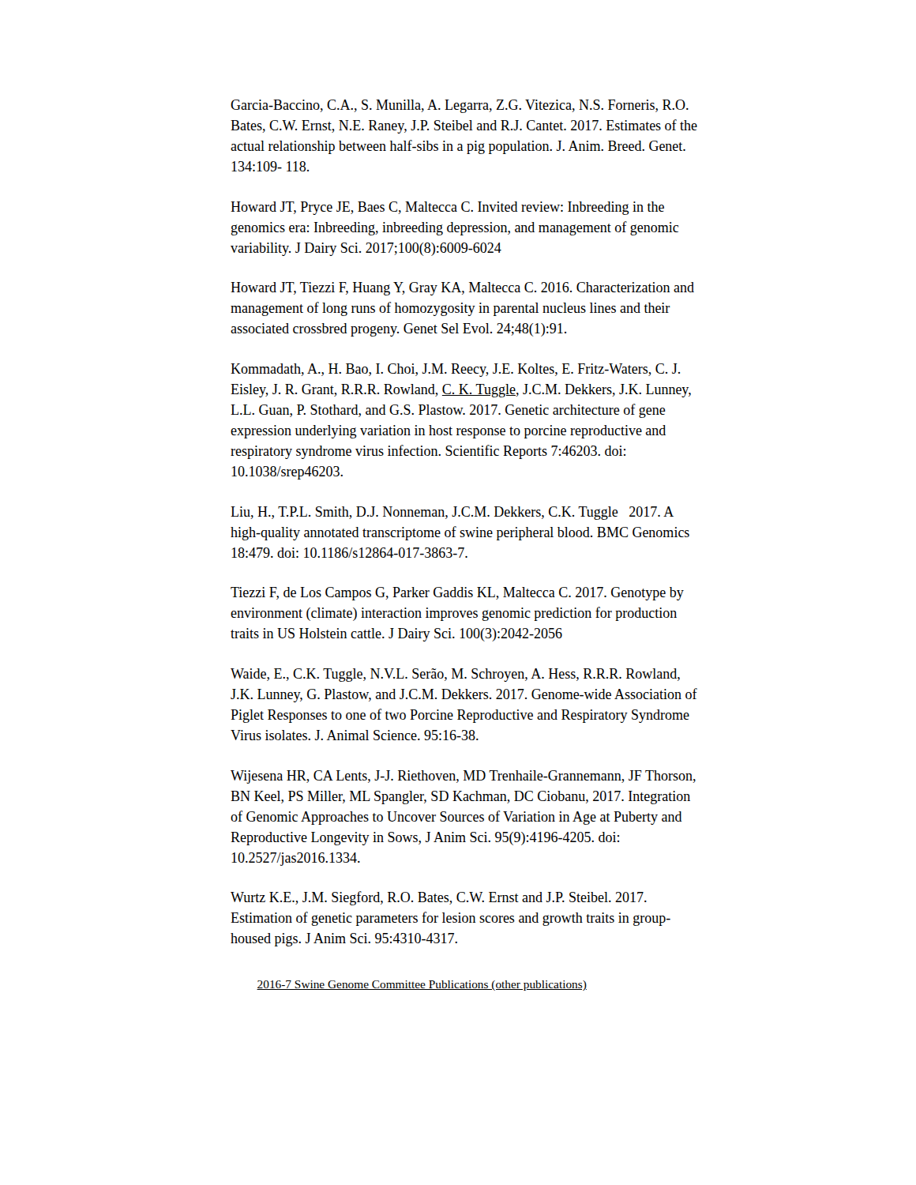Garcia-Baccino, C.A., S. Munilla, A. Legarra, Z.G. Vitezica, N.S. Forneris, R.O. Bates, C.W. Ernst, N.E. Raney, J.P. Steibel and R.J. Cantet. 2017. Estimates of the actual relationship between half-sibs in a pig population. J. Anim. Breed. Genet. 134:109- 118.
Howard JT, Pryce JE, Baes C, Maltecca C. Invited review: Inbreeding in the genomics era: Inbreeding, inbreeding depression, and management of genomic variability. J Dairy Sci. 2017;100(8):6009-6024
Howard JT, Tiezzi F, Huang Y, Gray KA, Maltecca C. 2016. Characterization and management of long runs of homozygosity in parental nucleus lines and their associated crossbred progeny. Genet Sel Evol. 24;48(1):91.
Kommadath, A., H. Bao, I. Choi, J.M. Reecy, J.E. Koltes, E. Fritz-Waters, C. J. Eisley, J. R. Grant, R.R.R. Rowland, C. K. Tuggle, J.C.M. Dekkers, J.K. Lunney, L.L. Guan, P. Stothard, and G.S. Plastow. 2017. Genetic architecture of gene expression underlying variation in host response to porcine reproductive and respiratory syndrome virus infection. Scientific Reports 7:46203. doi: 10.1038/srep46203.
Liu, H., T.P.L. Smith, D.J. Nonneman, J.C.M. Dekkers, C.K. Tuggle 2017. A high-quality annotated transcriptome of swine peripheral blood. BMC Genomics 18:479. doi: 10.1186/s12864-017-3863-7.
Tiezzi F, de Los Campos G, Parker Gaddis KL, Maltecca C. 2017. Genotype by environment (climate) interaction improves genomic prediction for production traits in US Holstein cattle. J Dairy Sci. 100(3):2042-2056
Waide, E., C.K. Tuggle, N.V.L. Serão, M. Schroyen, A. Hess, R.R.R. Rowland, J.K. Lunney, G. Plastow, and J.C.M. Dekkers. 2017. Genome-wide Association of Piglet Responses to one of two Porcine Reproductive and Respiratory Syndrome Virus isolates. J. Animal Science. 95:16-38.
Wijesena HR, CA Lents, J-J. Riethoven, MD Trenhaile-Grannemann, JF Thorson, BN Keel, PS Miller, ML Spangler, SD Kachman, DC Ciobanu, 2017. Integration of Genomic Approaches to Uncover Sources of Variation in Age at Puberty and Reproductive Longevity in Sows, J Anim Sci. 95(9):4196-4205. doi: 10.2527/jas2016.1334.
Wurtz K.E., J.M. Siegford, R.O. Bates, C.W. Ernst and J.P. Steibel. 2017. Estimation of genetic parameters for lesion scores and growth traits in group-housed pigs. J Anim Sci. 95:4310-4317.
2016-7 Swine Genome Committee Publications (other publications)